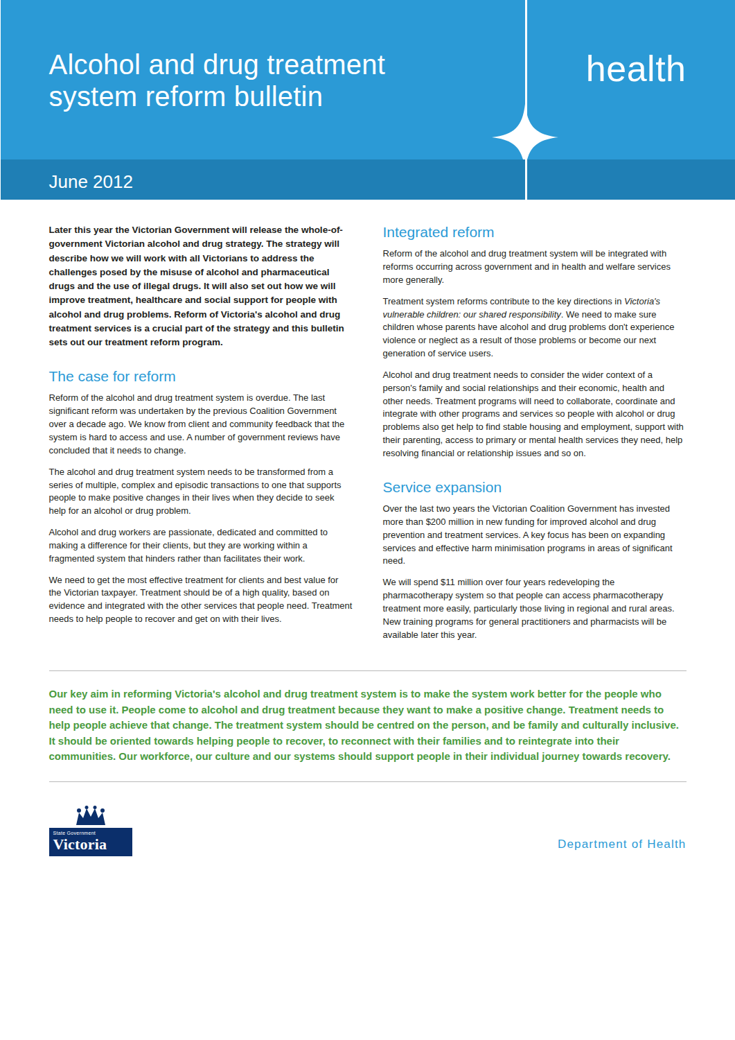Alcohol and drug treatment
system reform bulletin
health
June 2012
Later this year the Victorian Government will release the whole-of-government Victorian alcohol and drug strategy. The strategy will describe how we will work with all Victorians to address the challenges posed by the misuse of alcohol and pharmaceutical drugs and the use of illegal drugs. It will also set out how we will improve treatment, healthcare and social support for people with alcohol and drug problems. Reform of Victoria's alcohol and drug treatment services is a crucial part of the strategy and this bulletin sets out our treatment reform program.
The case for reform
Reform of the alcohol and drug treatment system is overdue. The last significant reform was undertaken by the previous Coalition Government over a decade ago. We know from client and community feedback that the system is hard to access and use. A number of government reviews have concluded that it needs to change.
The alcohol and drug treatment system needs to be transformed from a series of multiple, complex and episodic transactions to one that supports people to make positive changes in their lives when they decide to seek help for an alcohol or drug problem.
Alcohol and drug workers are passionate, dedicated and committed to making a difference for their clients, but they are working within a fragmented system that hinders rather than facilitates their work.
We need to get the most effective treatment for clients and best value for the Victorian taxpayer. Treatment should be of a high quality, based on evidence and integrated with the other services that people need. Treatment needs to help people to recover and get on with their lives.
Integrated reform
Reform of the alcohol and drug treatment system will be integrated with reforms occurring across government and in health and welfare services more generally.
Treatment system reforms contribute to the key directions in Victoria's vulnerable children: our shared responsibility. We need to make sure children whose parents have alcohol and drug problems don't experience violence or neglect as a result of those problems or become our next generation of service users.
Alcohol and drug treatment needs to consider the wider context of a person's family and social relationships and their economic, health and other needs. Treatment programs will need to collaborate, coordinate and integrate with other programs and services so people with alcohol or drug problems also get help to find stable housing and employment, support with their parenting, access to primary or mental health services they need, help resolving financial or relationship issues and so on.
Service expansion
Over the last two years the Victorian Coalition Government has invested more than $200 million in new funding for improved alcohol and drug prevention and treatment services. A key focus has been on expanding services and effective harm minimisation programs in areas of significant need.
We will spend $11 million over four years redeveloping the pharmacotherapy system so that people can access pharmacotherapy treatment more easily, particularly those living in regional and rural areas. New training programs for general practitioners and pharmacists will be available later this year.
Our key aim in reforming Victoria's alcohol and drug treatment system is to make the system work better for the people who need to use it. People come to alcohol and drug treatment because they want to make a positive change. Treatment needs to help people achieve that change. The treatment system should be centred on the person, and be family and culturally inclusive. It should be oriented towards helping people to recover, to reconnect with their families and to reintegrate into their communities. Our workforce, our culture and our systems should support people in their individual journey towards recovery.
State Government Victoria
Department of Health